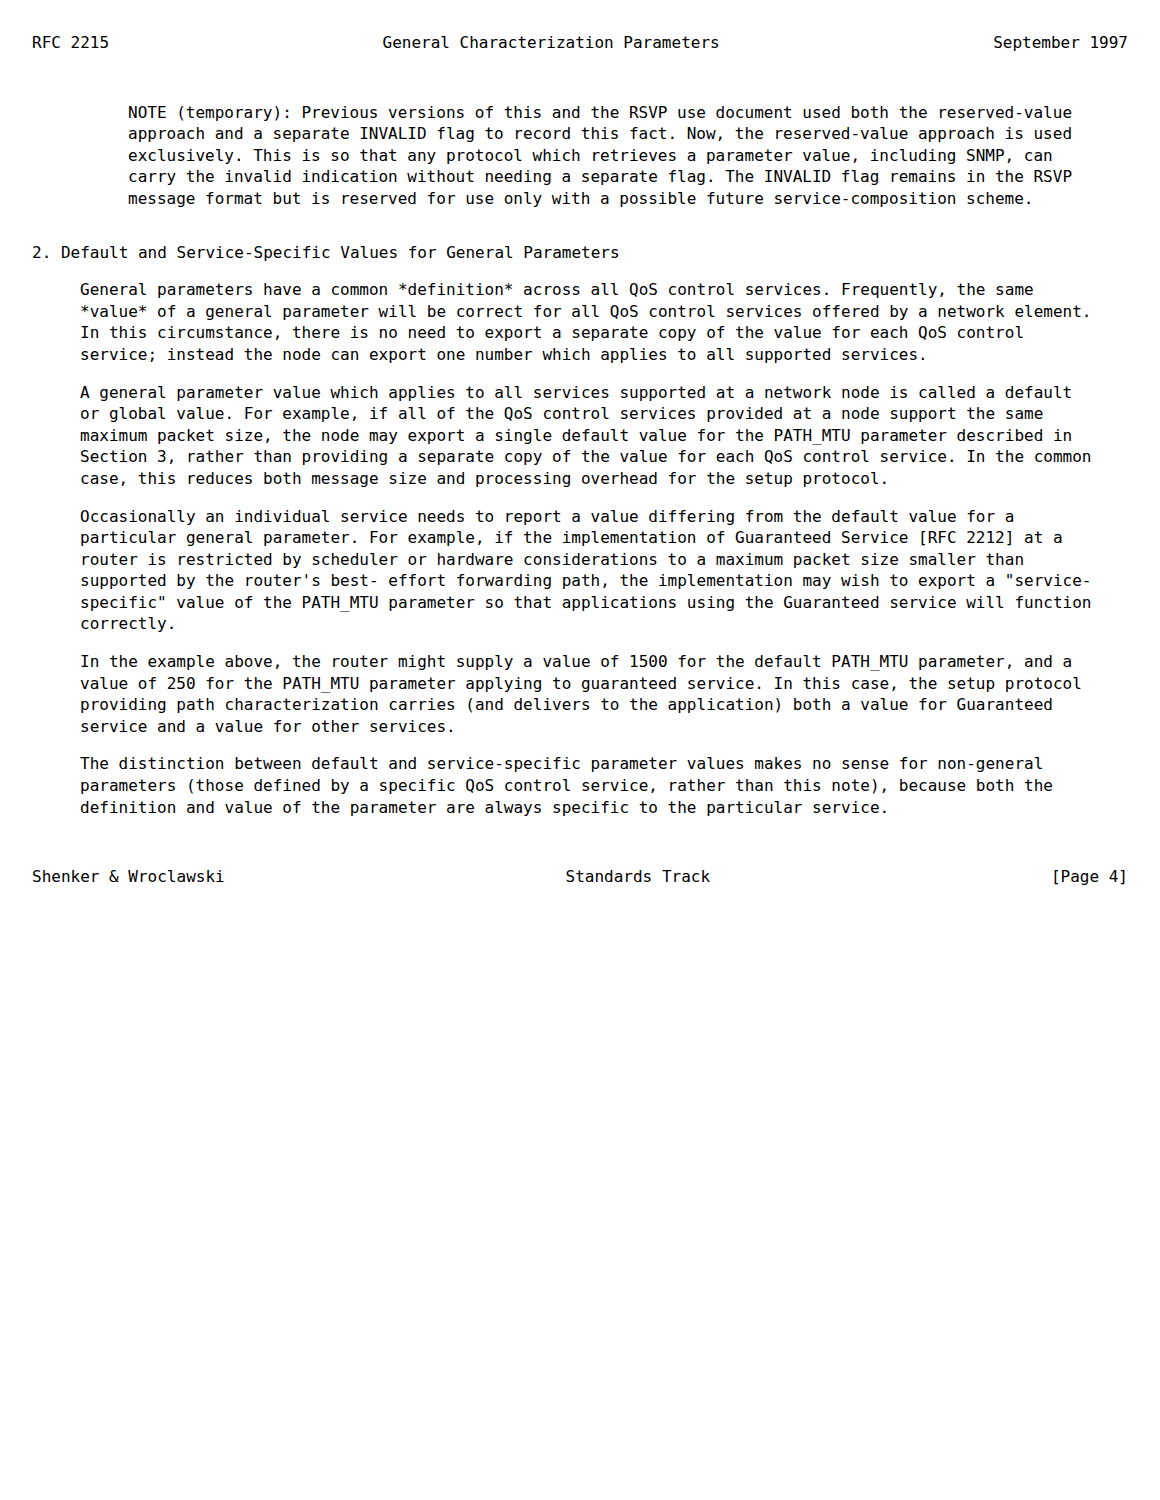RFC 2215 General Characterization Parameters September 1997
NOTE (temporary): Previous versions of this and the RSVP use document used both the reserved-value approach and a separate INVALID flag to record this fact. Now, the reserved-value approach is used exclusively. This is so that any protocol which retrieves a parameter value, including SNMP, can carry the invalid indication without needing a separate flag. The INVALID flag remains in the RSVP message format but is reserved for use only with a possible future service-composition scheme.
2. Default and Service-Specific Values for General Parameters
General parameters have a common *definition* across all QoS control services. Frequently, the same *value* of a general parameter will be correct for all QoS control services offered by a network element. In this circumstance, there is no need to export a separate copy of the value for each QoS control service; instead the node can export one number which applies to all supported services.
A general parameter value which applies to all services supported at a network node is called a default or global value. For example, if all of the QoS control services provided at a node support the same maximum packet size, the node may export a single default value for the PATH_MTU parameter described in Section 3, rather than providing a separate copy of the value for each QoS control service. In the common case, this reduces both message size and processing overhead for the setup protocol.
Occasionally an individual service needs to report a value differing from the default value for a particular general parameter. For example, if the implementation of Guaranteed Service [RFC 2212] at a router is restricted by scheduler or hardware considerations to a maximum packet size smaller than supported by the router's best- effort forwarding path, the implementation may wish to export a "service-specific" value of the PATH_MTU parameter so that applications using the Guaranteed service will function correctly.
In the example above, the router might supply a value of 1500 for the default PATH_MTU parameter, and a value of 250 for the PATH_MTU parameter applying to guaranteed service. In this case, the setup protocol providing path characterization carries (and delivers to the application) both a value for Guaranteed service and a value for other services.
The distinction between default and service-specific parameter values makes no sense for non-general parameters (those defined by a specific QoS control service, rather than this note), because both the definition and value of the parameter are always specific to the particular service.
Shenker & Wroclawski Standards Track [Page 4]